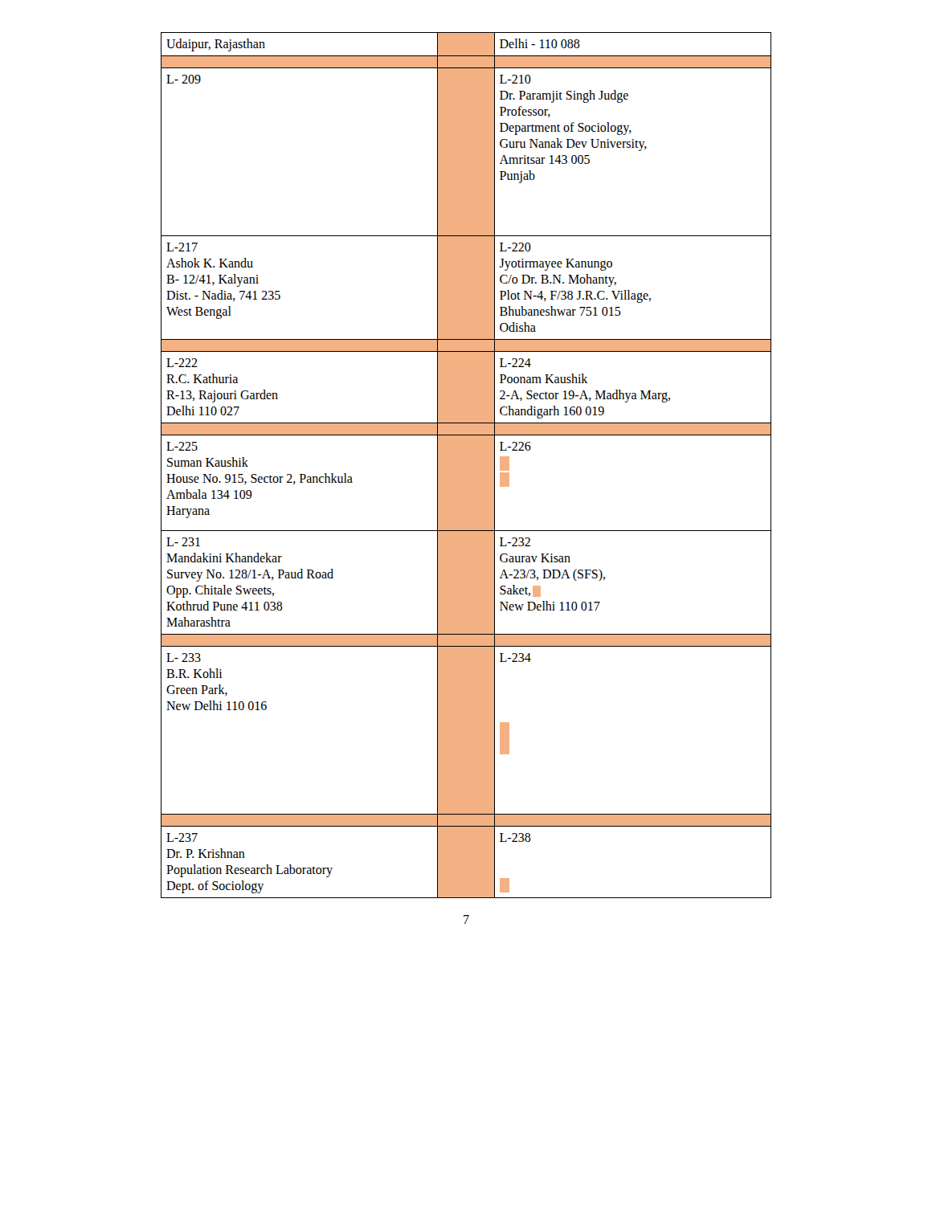| Udaipur, Rajasthan | | Delhi - 110 088 |
| L- 209 | | L-210 Dr. Paramjit Singh Judge Professor, Department of Sociology, Guru Nanak Dev University, Amritsar 143 005 Punjab |
| L-217 Ashok K. Kandu B- 12/41, Kalyani Dist. - Nadia, 741 235 West Bengal | | L-220 Jyotirmayee Kanungo C/o Dr. B.N. Mohanty, Plot N-4, F/38 J.R.C. Village, Bhubaneshwar 751 015 Odisha |
| L-222 R.C. Kathuria R-13, Rajouri Garden Delhi 110 027 | | L-224 Poonam Kaushik 2-A, Sector 19-A, Madhya Marg, Chandigarh 160 019 |
| L-225 Suman Kaushik House No. 915, Sector 2, Panchkula Ambala 134 109 Haryana | | L-226 |
| L- 231 Mandakini Khandekar Survey No. 128/1-A, Paud Road Opp. Chitale Sweets, Kothrud Pune 411 038 Maharashtra | | L-232 Gaurav Kisan A-23/3, DDA (SFS), Saket, New Delhi 110 017 |
| L- 233 B.R. Kohli Green Park, New Delhi 110 016 | | L-234 |
| L-237 Dr. P. Krishnan Population Research Laboratory Dept. of Sociology | | L-238 |
7